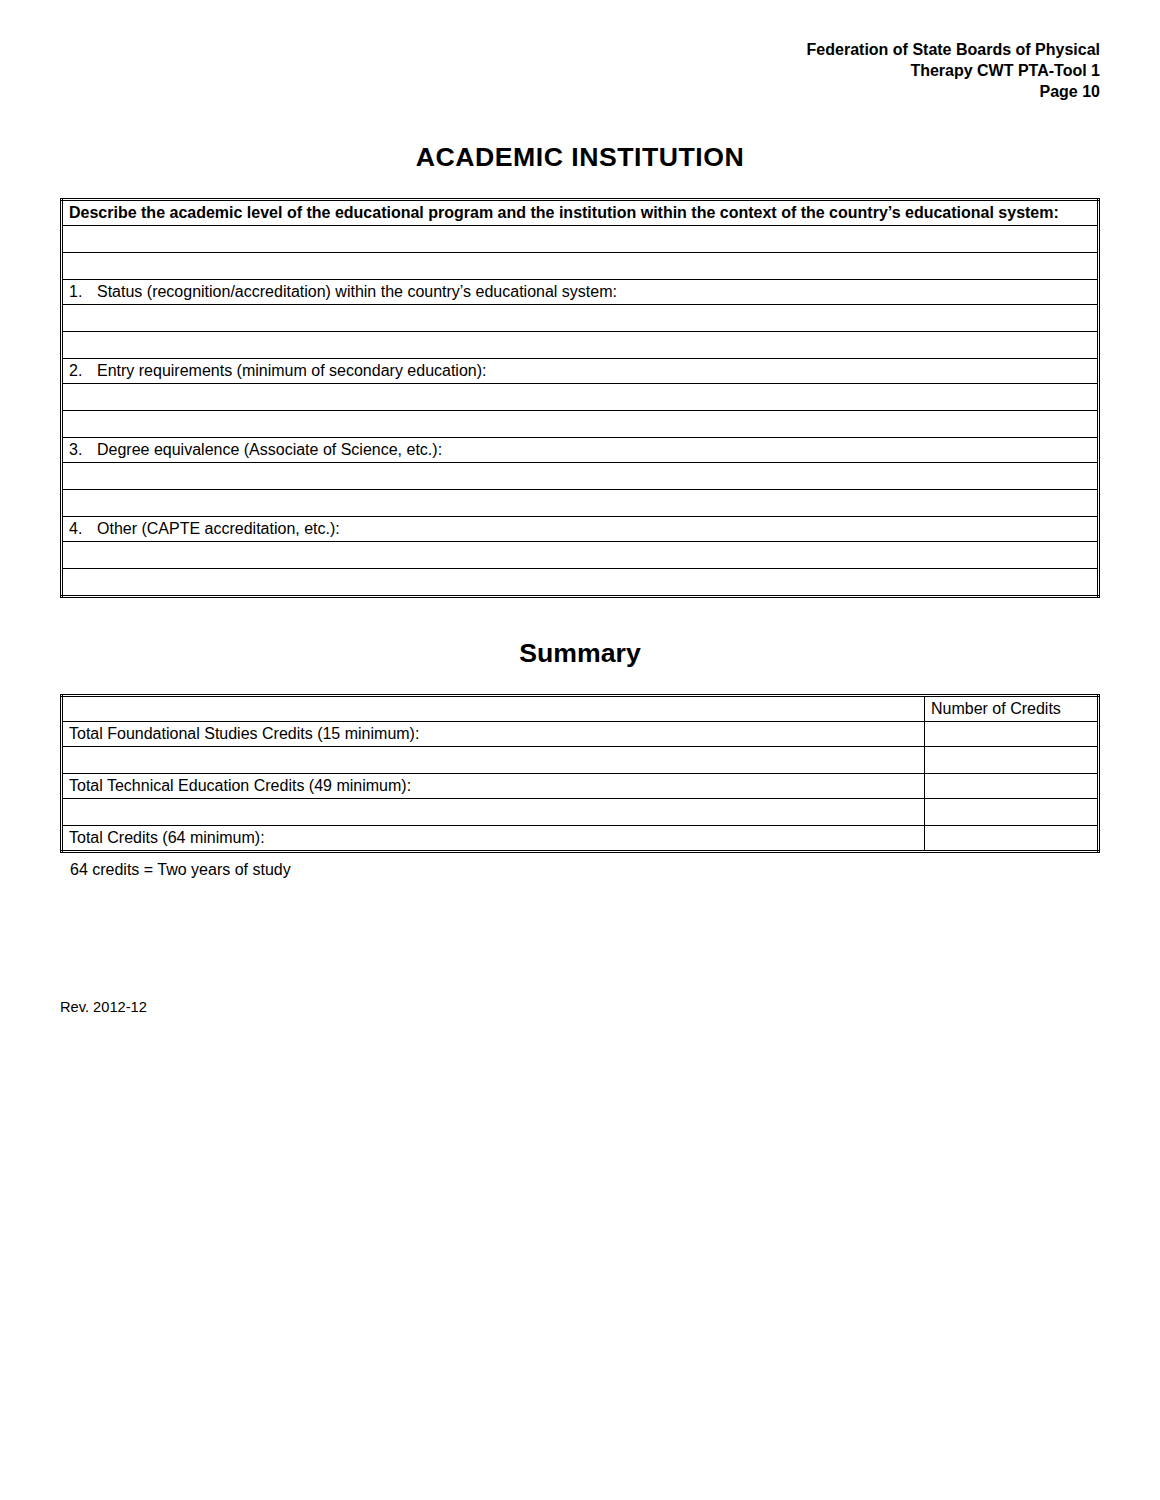Federation of State Boards of Physical
Therapy CWT PTA-Tool 1
Page 10
ACADEMIC INSTITUTION
| Describe the academic level of the educational program and the institution within the context of the country’s educational system: |
| 1. Status (recognition/accreditation) within the country’s educational system: |
| 2. Entry requirements (minimum of secondary education): |
| 3. Degree equivalence (Associate of Science, etc.): |
| 4. Other (CAPTE accreditation, etc.): |
Summary
| | Number of Credits |
| Total Foundational Studies Credits (15 minimum): | |
| Total Technical Education Credits (49 minimum): | |
| Total Credits (64 minimum): | |
64 credits = Two years of study
Rev. 2012-12